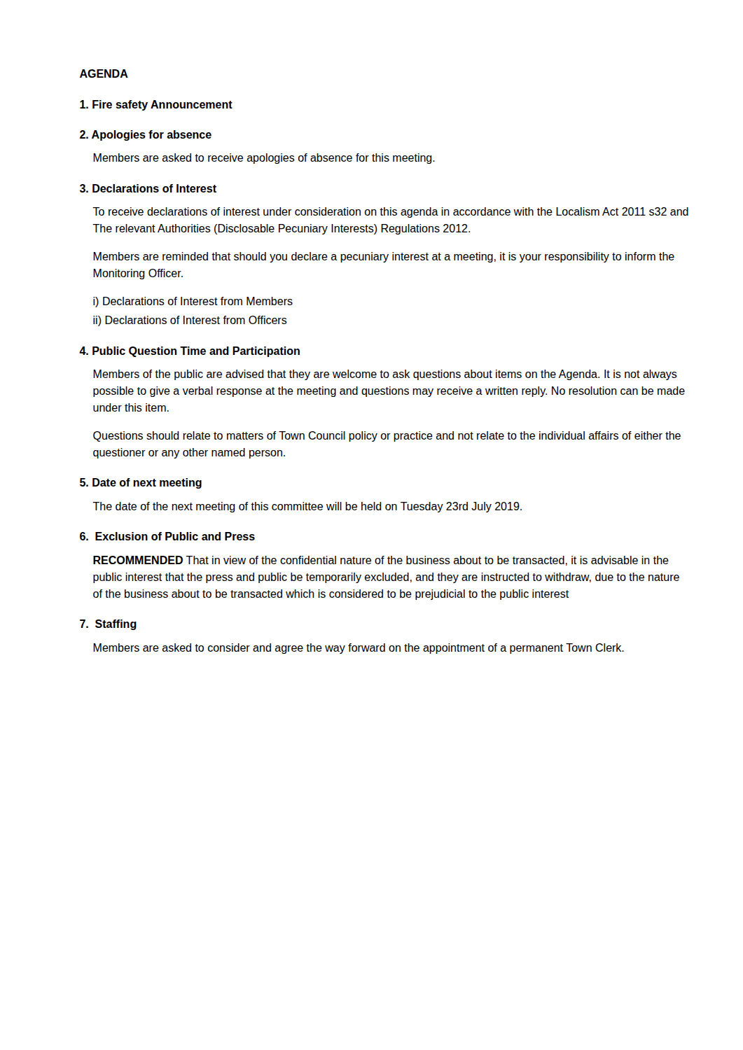AGENDA
1. Fire safety Announcement
2. Apologies for absence
Members are asked to receive apologies of absence for this meeting.
3. Declarations of Interest
To receive declarations of interest under consideration on this agenda in accordance with the Localism Act 2011 s32 and The relevant Authorities (Disclosable Pecuniary Interests) Regulations 2012.
Members are reminded that should you declare a pecuniary interest at a meeting, it is your responsibility to inform the Monitoring Officer.
i) Declarations of Interest from Members
ii) Declarations of Interest from Officers
4. Public Question Time and Participation
Members of the public are advised that they are welcome to ask questions about items on the Agenda. It is not always possible to give a verbal response at the meeting and questions may receive a written reply. No resolution can be made under this item.
Questions should relate to matters of Town Council policy or practice and not relate to the individual affairs of either the questioner or any other named person.
5. Date of next meeting
The date of the next meeting of this committee will be held on Tuesday 23rd July 2019.
6. Exclusion of Public and Press
RECOMMENDED That in view of the confidential nature of the business about to be transacted, it is advisable in the public interest that the press and public be temporarily excluded, and they are instructed to withdraw, due to the nature of the business about to be transacted which is considered to be prejudicial to the public interest
7. Staffing
Members are asked to consider and agree the way forward on the appointment of a permanent Town Clerk.